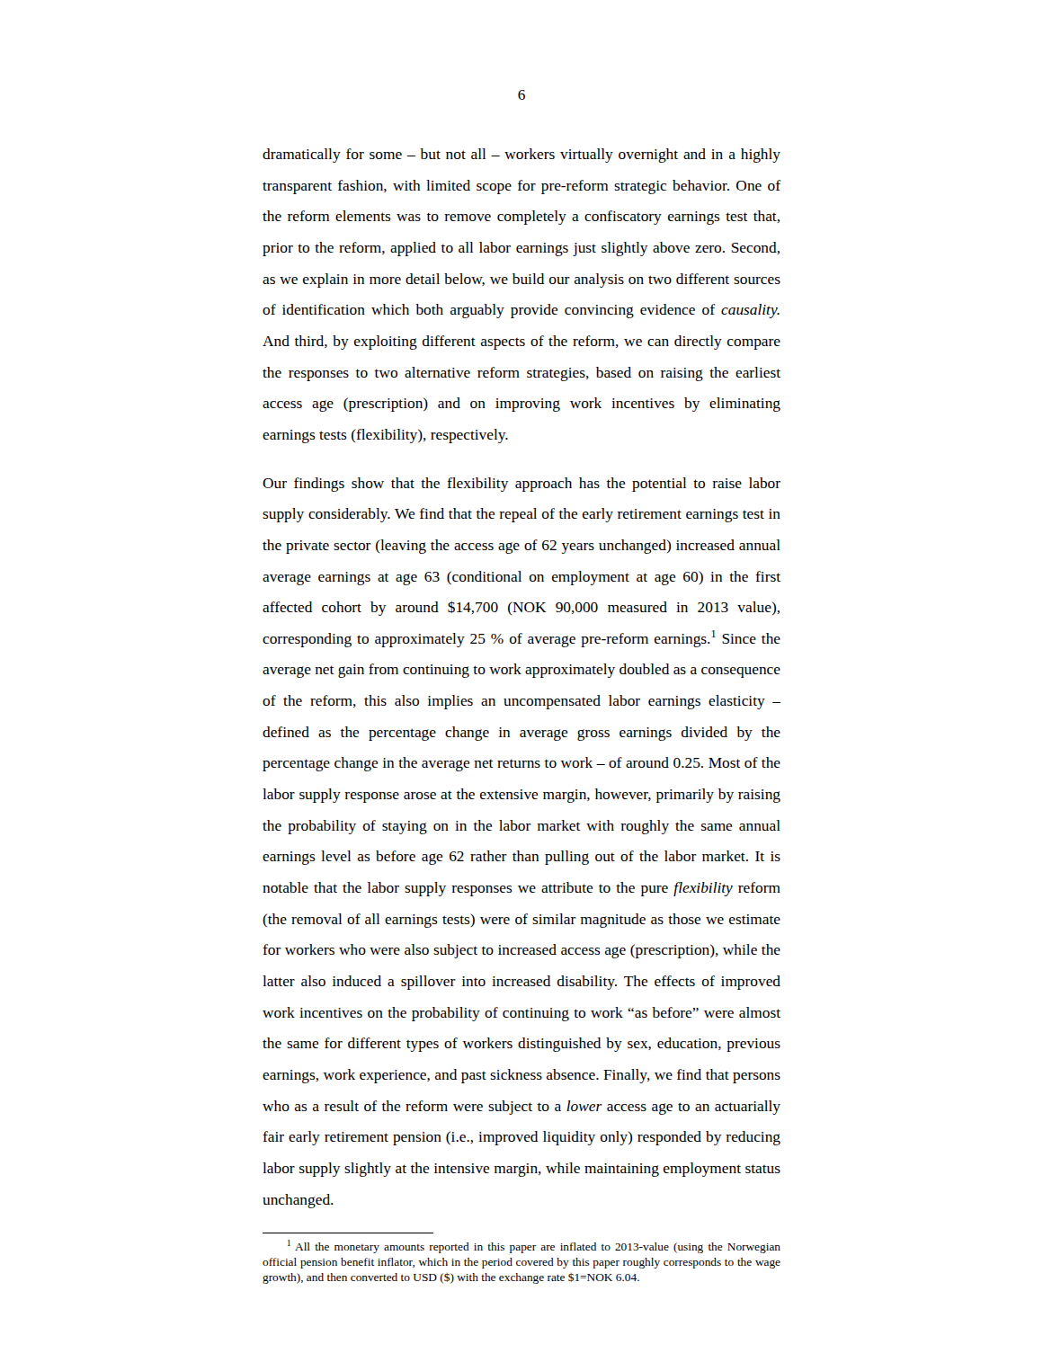6
dramatically for some – but not all – workers virtually overnight and in a highly transparent fashion, with limited scope for pre-reform strategic behavior. One of the reform elements was to remove completely a confiscatory earnings test that, prior to the reform, applied to all labor earnings just slightly above zero. Second, as we explain in more detail below, we build our analysis on two different sources of identification which both arguably provide convincing evidence of causality. And third, by exploiting different aspects of the reform, we can directly compare the responses to two alternative reform strategies, based on raising the earliest access age (prescription) and on improving work incentives by eliminating earnings tests (flexibility), respectively.
Our findings show that the flexibility approach has the potential to raise labor supply considerably. We find that the repeal of the early retirement earnings test in the private sector (leaving the access age of 62 years unchanged) increased annual average earnings at age 63 (conditional on employment at age 60) in the first affected cohort by around $14,700 (NOK 90,000 measured in 2013 value), corresponding to approximately 25 % of average pre-reform earnings.1 Since the average net gain from continuing to work approximately doubled as a consequence of the reform, this also implies an uncompensated labor earnings elasticity – defined as the percentage change in average gross earnings divided by the percentage change in the average net returns to work – of around 0.25. Most of the labor supply response arose at the extensive margin, however, primarily by raising the probability of staying on in the labor market with roughly the same annual earnings level as before age 62 rather than pulling out of the labor market. It is notable that the labor supply responses we attribute to the pure flexibility reform (the removal of all earnings tests) were of similar magnitude as those we estimate for workers who were also subject to increased access age (prescription), while the latter also induced a spillover into increased disability. The effects of improved work incentives on the probability of continuing to work “as before” were almost the same for different types of workers distinguished by sex, education, previous earnings, work experience, and past sickness absence. Finally, we find that persons who as a result of the reform were subject to a lower access age to an actuarially fair early retirement pension (i.e., improved liquidity only) responded by reducing labor supply slightly at the intensive margin, while maintaining employment status unchanged.
1 All the monetary amounts reported in this paper are inflated to 2013-value (using the Norwegian official pension benefit inflator, which in the period covered by this paper roughly corresponds to the wage growth), and then converted to USD ($) with the exchange rate $1=NOK 6.04.